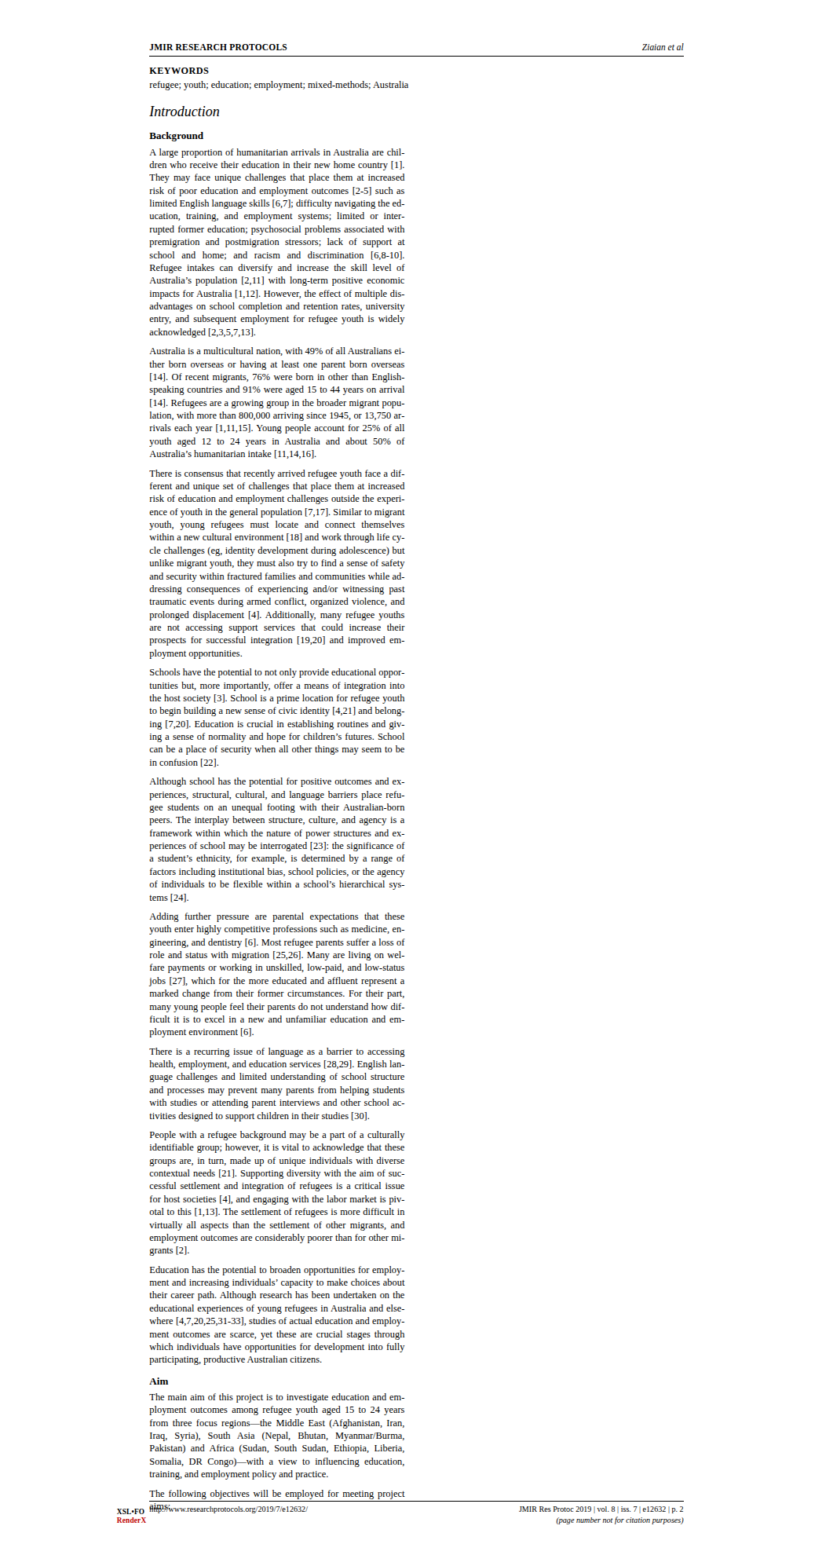JMIR RESEARCH PROTOCOLS
Ziaian et al
KEYWORDS
refugee; youth; education; employment; mixed-methods; Australia
Introduction
Background
A large proportion of humanitarian arrivals in Australia are children who receive their education in their new home country [1]. They may face unique challenges that place them at increased risk of poor education and employment outcomes [2-5] such as limited English language skills [6,7]; difficulty navigating the education, training, and employment systems; limited or interrupted former education; psychosocial problems associated with premigration and postmigration stressors; lack of support at school and home; and racism and discrimination [6,8-10]. Refugee intakes can diversify and increase the skill level of Australia’s population [2,11] with long-term positive economic impacts for Australia [1,12]. However, the effect of multiple disadvantages on school completion and retention rates, university entry, and subsequent employment for refugee youth is widely acknowledged [2,3,5,7,13].
Australia is a multicultural nation, with 49% of all Australians either born overseas or having at least one parent born overseas [14]. Of recent migrants, 76% were born in other than English-speaking countries and 91% were aged 15 to 44 years on arrival [14]. Refugees are a growing group in the broader migrant population, with more than 800,000 arriving since 1945, or 13,750 arrivals each year [1,11,15]. Young people account for 25% of all youth aged 12 to 24 years in Australia and about 50% of Australia’s humanitarian intake [11,14,16].
There is consensus that recently arrived refugee youth face a different and unique set of challenges that place them at increased risk of education and employment challenges outside the experience of youth in the general population [7,17]. Similar to migrant youth, young refugees must locate and connect themselves within a new cultural environment [18] and work through life cycle challenges (eg, identity development during adolescence) but unlike migrant youth, they must also try to find a sense of safety and security within fractured families and communities while addressing consequences of experiencing and/or witnessing past traumatic events during armed conflict, organized violence, and prolonged displacement [4]. Additionally, many refugee youths are not accessing support services that could increase their prospects for successful integration [19,20] and improved employment opportunities.
Schools have the potential to not only provide educational opportunities but, more importantly, offer a means of integration into the host society [3]. School is a prime location for refugee youth to begin building a new sense of civic identity [4,21] and belonging [7,20]. Education is crucial in establishing routines and giving a sense of normality and hope for children’s futures. School can be a place of security when all other things may seem to be in confusion [22].
Although school has the potential for positive outcomes and experiences, structural, cultural, and language barriers place refugee students on an unequal footing with their Australian-born peers. The interplay between structure, culture, and agency is a framework within which the nature of power structures and experiences of school may be interrogated [23]: the significance of a student’s ethnicity, for example, is determined by a range of factors including institutional bias, school policies, or the agency of individuals to be flexible within a school’s hierarchical systems [24].
Adding further pressure are parental expectations that these youth enter highly competitive professions such as medicine, engineering, and dentistry [6]. Most refugee parents suffer a loss of role and status with migration [25,26]. Many are living on welfare payments or working in unskilled, low-paid, and low-status jobs [27], which for the more educated and affluent represent a marked change from their former circumstances. For their part, many young people feel their parents do not understand how difficult it is to excel in a new and unfamiliar education and employment environment [6].
There is a recurring issue of language as a barrier to accessing health, employment, and education services [28,29]. English language challenges and limited understanding of school structure and processes may prevent many parents from helping students with studies or attending parent interviews and other school activities designed to support children in their studies [30].
People with a refugee background may be a part of a culturally identifiable group; however, it is vital to acknowledge that these groups are, in turn, made up of unique individuals with diverse contextual needs [21]. Supporting diversity with the aim of successful settlement and integration of refugees is a critical issue for host societies [4], and engaging with the labor market is pivotal to this [1,13]. The settlement of refugees is more difficult in virtually all aspects than the settlement of other migrants, and employment outcomes are considerably poorer than for other migrants [2].
Education has the potential to broaden opportunities for employment and increasing individuals’ capacity to make choices about their career path. Although research has been undertaken on the educational experiences of young refugees in Australia and elsewhere [4,7,20,25,31-33], studies of actual education and employment outcomes are scarce, yet these are crucial stages through which individuals have opportunities for development into fully participating, productive Australian citizens.
Aim
The main aim of this project is to investigate education and employment outcomes among refugee youth aged 15 to 24 years from three focus regions—the Middle East (Afghanistan, Iran, Iraq, Syria), South Asia (Nepal, Bhutan, Myanmar/Burma, Pakistan) and Africa (Sudan, South Sudan, Ethiopia, Liberia, Somalia, DR Congo)—with a view to influencing education, training, and employment policy and practice.
The following objectives will be employed for meeting project aims:
XSL•FO
RenderX
http://www.researchprotocols.org/2019/7/e12632/
JMIR Res Protoc 2019 | vol. 8 | iss. 7 | e12632 | p. 2
(page number not for citation purposes)